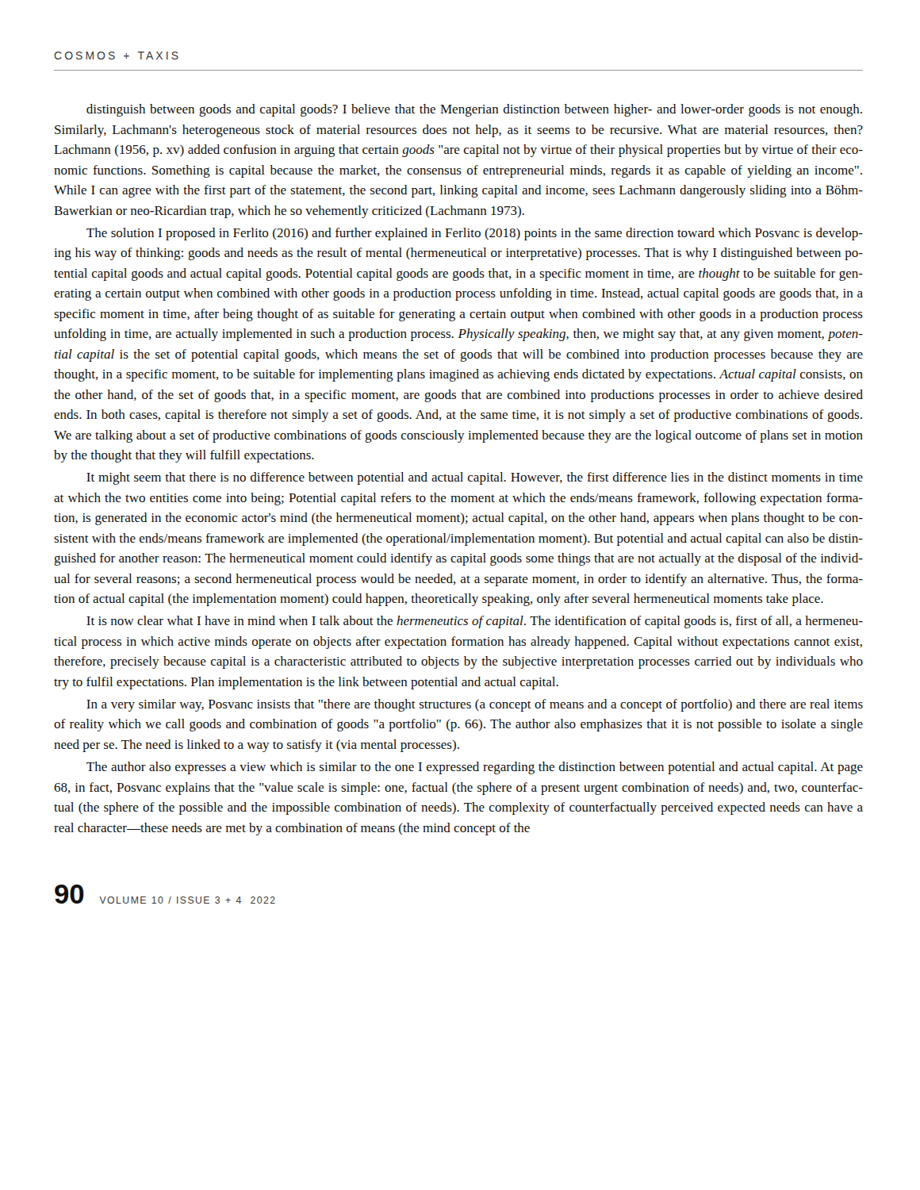Cosmos + Taxis
distinguish between goods and capital goods? I believe that the Mengerian distinction between higher- and lower-order goods is not enough. Similarly, Lachmann's heterogeneous stock of material resources does not help, as it seems to be recursive. What are material resources, then? Lachmann (1956, p. xv) added confusion in arguing that certain goods "are capital not by virtue of their physical properties but by virtue of their economic functions. Something is capital because the market, the consensus of entrepreneurial minds, regards it as capable of yielding an income". While I can agree with the first part of the statement, the second part, linking capital and income, sees Lachmann dangerously sliding into a Böhm-Bawerkian or neo-Ricardian trap, which he so vehemently criticized (Lachmann 1973).
The solution I proposed in Ferlito (2016) and further explained in Ferlito (2018) points in the same direction toward which Posvanc is developing his way of thinking: goods and needs as the result of mental (hermeneutical or interpretative) processes. That is why I distinguished between potential capital goods and actual capital goods. Potential capital goods are goods that, in a specific moment in time, are thought to be suitable for generating a certain output when combined with other goods in a production process unfolding in time. Instead, actual capital goods are goods that, in a specific moment in time, after being thought of as suitable for generating a certain output when combined with other goods in a production process unfolding in time, are actually implemented in such a production process. Physically speaking, then, we might say that, at any given moment, potential capital is the set of potential capital goods, which means the set of goods that will be combined into production processes because they are thought, in a specific moment, to be suitable for implementing plans imagined as achieving ends dictated by expectations. Actual capital consists, on the other hand, of the set of goods that, in a specific moment, are goods that are combined into productions processes in order to achieve desired ends. In both cases, capital is therefore not simply a set of goods. And, at the same time, it is not simply a set of productive combinations of goods. We are talking about a set of productive combinations of goods consciously implemented because they are the logical outcome of plans set in motion by the thought that they will fulfill expectations.
It might seem that there is no difference between potential and actual capital. However, the first difference lies in the distinct moments in time at which the two entities come into being; Potential capital refers to the moment at which the ends/means framework, following expectation formation, is generated in the economic actor's mind (the hermeneutical moment); actual capital, on the other hand, appears when plans thought to be consistent with the ends/means framework are implemented (the operational/implementation moment). But potential and actual capital can also be distinguished for another reason: The hermeneutical moment could identify as capital goods some things that are not actually at the disposal of the individual for several reasons; a second hermeneutical process would be needed, at a separate moment, in order to identify an alternative. Thus, the formation of actual capital (the implementation moment) could happen, theoretically speaking, only after several hermeneutical moments take place.
It is now clear what I have in mind when I talk about the hermeneutics of capital. The identification of capital goods is, first of all, a hermeneutical process in which active minds operate on objects after expectation formation has already happened. Capital without expectations cannot exist, therefore, precisely because capital is a characteristic attributed to objects by the subjective interpretation processes carried out by individuals who try to fulfil expectations. Plan implementation is the link between potential and actual capital.
In a very similar way, Posvanc insists that "there are thought structures (a concept of means and a concept of portfolio) and there are real items of reality which we call goods and combination of goods "a portfolio" (p. 66). The author also emphasizes that it is not possible to isolate a single need per se. The need is linked to a way to satisfy it (via mental processes).
The author also expresses a view which is similar to the one I expressed regarding the distinction between potential and actual capital. At page 68, in fact, Posvanc explains that the "value scale is simple: one, factual (the sphere of a present urgent combination of needs) and, two, counterfactual (the sphere of the possible and the impossible combination of needs). The complexity of counterfactually perceived expected needs can have a real character—these needs are met by a combination of means (the mind concept of the
90 Volume 10 / Issue 3 + 4 2022